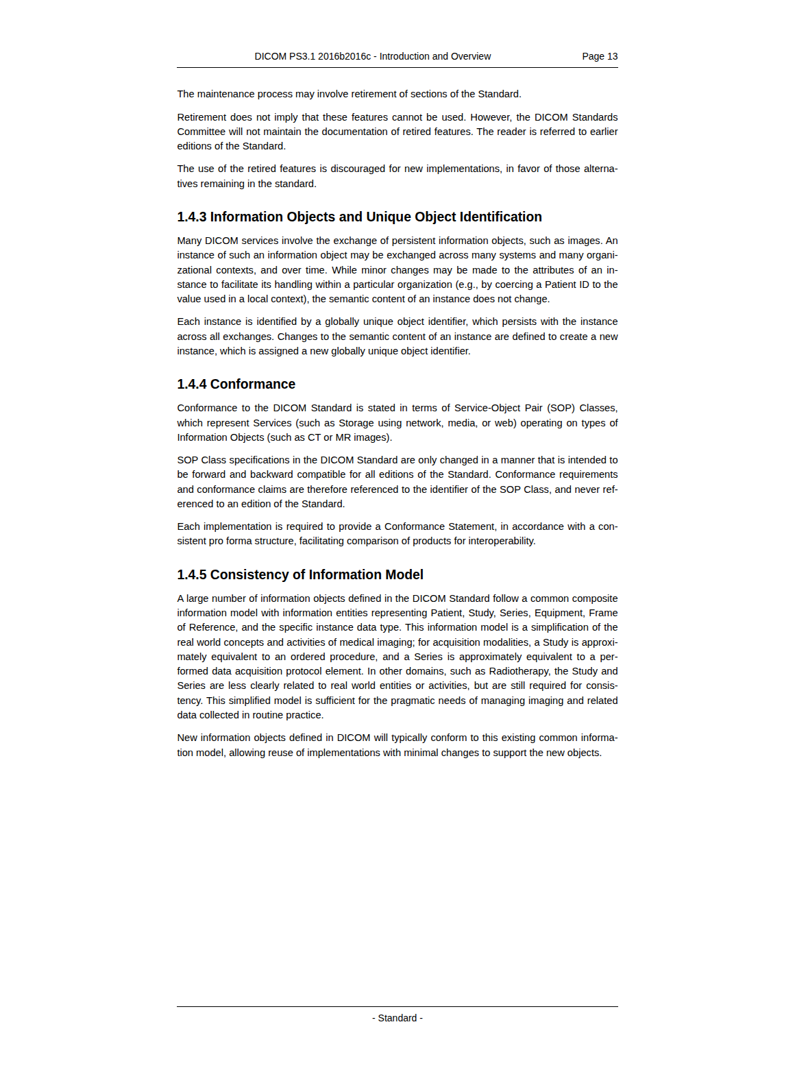DICOM PS3.1 2016b2016c - Introduction and Overview Page 13
The maintenance process may involve retirement of sections of the Standard.
Retirement does not imply that these features cannot be used. However, the DICOM Standards Committee will not maintain the documentation of retired features. The reader is referred to earlier editions of the Standard.
The use of the retired features is discouraged for new implementations, in favor of those alternatives remaining in the standard.
1.4.3 Information Objects and Unique Object Identification
Many DICOM services involve the exchange of persistent information objects, such as images. An instance of such an information object may be exchanged across many systems and many organizational contexts, and over time. While minor changes may be made to the attributes of an instance to facilitate its handling within a particular organization (e.g., by coercing a Patient ID to the value used in a local context), the semantic content of an instance does not change.
Each instance is identified by a globally unique object identifier, which persists with the instance across all exchanges. Changes to the semantic content of an instance are defined to create a new instance, which is assigned a new globally unique object identifier.
1.4.4 Conformance
Conformance to the DICOM Standard is stated in terms of Service-Object Pair (SOP) Classes, which represent Services (such as Storage using network, media, or web) operating on types of Information Objects (such as CT or MR images).
SOP Class specifications in the DICOM Standard are only changed in a manner that is intended to be forward and backward compatible for all editions of the Standard. Conformance requirements and conformance claims are therefore referenced to the identifier of the SOP Class, and never referenced to an edition of the Standard.
Each implementation is required to provide a Conformance Statement, in accordance with a consistent pro forma structure, facilitating comparison of products for interoperability.
1.4.5 Consistency of Information Model
A large number of information objects defined in the DICOM Standard follow a common composite information model with information entities representing Patient, Study, Series, Equipment, Frame of Reference, and the specific instance data type. This information model is a simplification of the real world concepts and activities of medical imaging; for acquisition modalities, a Study is approximately equivalent to an ordered procedure, and a Series is approximately equivalent to a performed data acquisition protocol element. In other domains, such as Radiotherapy, the Study and Series are less clearly related to real world entities or activities, but are still required for consistency. This simplified model is sufficient for the pragmatic needs of managing imaging and related data collected in routine practice.
New information objects defined in DICOM will typically conform to this existing common information model, allowing reuse of implementations with minimal changes to support the new objects.
- Standard -